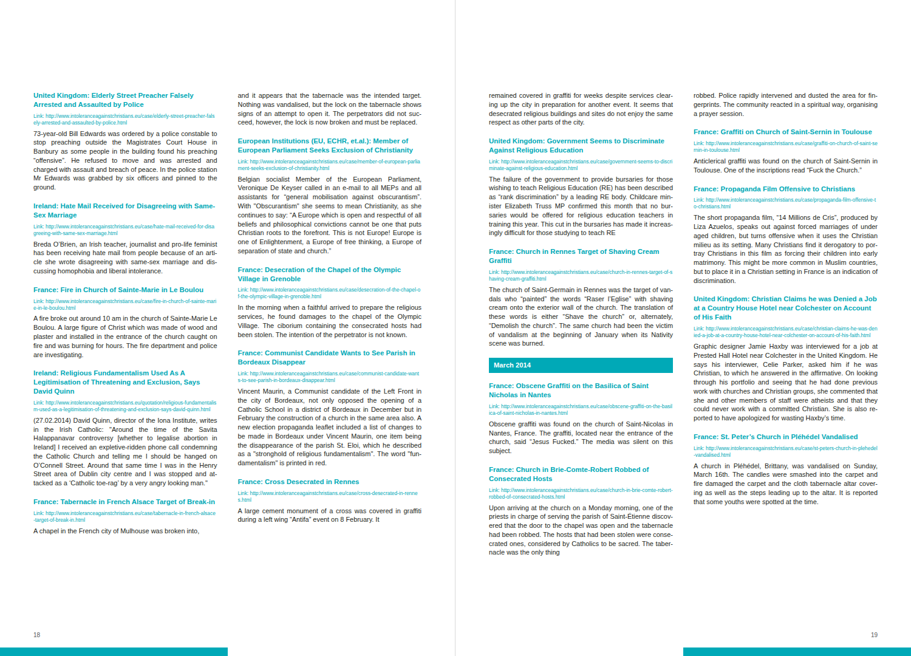United Kingdom: Elderly Street Preacher Falsely Arrested and Assaulted by Police
Link: http://www.intoleranceagainstchristians.eu/case/elderly-street-preacher-falsely-arrested-and-assaulted-by-police.html
73-year-old Bill Edwards was ordered by a police constable to stop preaching outside the Magistrates Court House in Banbury as some people in the building found his preaching “offensive”. He refused to move and was arrested and charged with assault and breach of peace. In the police station Mr Edwards was grabbed by six officers and pinned to the ground.
Ireland: Hate Mail Received for Disagreeing with Same-Sex Marriage
Link: http://www.intoleranceagainstchristians.eu/case/hate-mail-received-for-disagreeing-with-same-sex-marriage.html
Breda O’Brien, an Irish teacher, journalist and pro-life feminist has been receiving hate mail from people because of an article she wrote disagreeing with same-sex marriage and discussing homophobia and liberal intolerance.
France: Fire in Church of Sainte-Marie in Le Boulou
Link: http://www.intoleranceagainstchristians.eu/case/fire-in-church-of-sainte-marie-in-le-boulou.html
A fire broke out around 10 am in the church of Sainte-Marie Le Boulou. A large figure of Christ which was made of wood and plaster and installed in the entrance of the church caught on fire and was burning for hours. The fire department and police are investigating.
Ireland: Religious Fundamentalism Used As A Legitimisation of Threatening and Exclusion, Says David Quinn
Link: http://www.intoleranceagainstchristians.eu/quotation/religious-fundamentalism-used-as-a-legitimisation-of-threatening-and-exclusion-says-david-quinn.html
(27.02.2014) David Quinn, director of the Iona Institute, writes in the Irish Catholic: "Around the time of the Savita Halappanavar controversy [whether to legalise abortion in Ireland] I received an expletive-ridden phone call condemning the Catholic Church and telling me I should be hanged on O’Connell Street. Around that same time I was in the Henry Street area of Dublin city centre and I was stopped and attacked as a ‘Catholic toe-rag’ by a very angry looking man."
France: Tabernacle in French Alsace Target of Break-in
Link: http://www.intoleranceagainstchristians.eu/case/tabernacle-in-french-alsace-target-of-break-in.html
A chapel in the French city of Mulhouse was broken into,
and it appears that the tabernacle was the intended target. Nothing was vandalised, but the lock on the tabernacle shows signs of an attempt to open it. The perpetrators did not succeed, however, the lock is now broken and must be replaced.
European Institutions (EU, ECHR, et.al.): Member of European Parliament Seeks Exclusion of Christianity
Link: http://www.intoleranceagainstchristians.eu/case/member-of-european-parliament-seeks-exclusion-of-christianity.html
Belgian socialist Member of the European Parliament, Veronique De Keyser called in an e-mail to all MEPs and all assistants for “general mobilisation against obscurantism”. With "Obscurantism" she seems to mean Christianity, as she continues to say: “A Europe which is open and respectful of all beliefs and philosophical convictions cannot be one that puts Christian roots to the forefront. This is not Europe! Europe is one of Enlightenment, a Europe of free thinking, a Europe of separation of state and church.”
France: Desecration of the Chapel of the Olympic Village in Grenoble
Link: http://www.intoleranceagainstchristians.eu/case/desecration-of-the-chapel-of-the-olympic-village-in-grenoble.html
In the morning when a faithful arrived to prepare the religious services, he found damages to the chapel of the Olympic Village. The ciborium containing the consecrated hosts had been stolen. The intention of the perpetrator is not known.
France: Communist Candidate Wants to See Parish in Bordeaux Disappear
Link: http://www.intoleranceagainstchristians.eu/case/communist-candidate-wants-to-see-parish-in-bordeaux-disappear.html
Vincent Maurin, a Communist candidate of the Left Front in the city of Bordeaux, not only opposed the opening of a Catholic School in a district of Bordeaux in December but in February the construction of a church in the same area also. A new election propaganda leaflet included a list of changes to be made in Bordeaux under Vincent Maurin, one item being the disappearance of the parish St. Eloi, which he described as a "stronghold of religious fundamentalism". The word "fundamentalism" is printed in red.
France: Cross Desecrated in Rennes
Link: http://www.intoleranceagainstchristians.eu/case/cross-desecrated-in-rennes.html
A large cement monument of a cross was covered in graffiti during a left wing “Antifa” event on 8 February. It
18
remained covered in graffiti for weeks despite services clearing up the city in preparation for another event. It seems that desecrated religious buildings and sites do not enjoy the same respect as other parts of the city.
United Kingdom: Government Seems to Discriminate Against Religious Education
Link: http://www.intoleranceagainstchristians.eu/case/government-seems-to-discriminate-against-religious-education.html
The failure of the government to provide bursaries for those wishing to teach Religious Education (RE) has been described as “rank discrimination” by a leading RE body. Childcare minister Elizabeth Truss MP confirmed this month that no bursaries would be offered for religious education teachers in training this year. This cut in the bursaries has made it increasingly difficult for those studying to teach RE
France: Church in Rennes Target of Shaving Cream Graffiti
Link: http://www.intoleranceagainstchristians.eu/case/church-in-rennes-target-of-shaving-cream-graffiti.html
The church of Saint-Germain in Rennes was the target of vandals who “painted” the words “Raser l’Eglise” with shaving cream onto the exterior wall of the church. The translation of these words is either “Shave the church” or, alternately, “Demolish the church”. The same church had been the victim of vandalism at the beginning of January when its Nativity scene was burned.
March 2014
France: Obscene Graffiti on the Basilica of Saint Nicholas in Nantes
Link: http://www.intoleranceagainstchristians.eu/case/obscene-graffiti-on-the-basilica-of-saint-nicholas-in-nantes.html
Obscene graffiti was found on the church of Saint-Nicolas in Nantes, France. The graffiti, located near the entrance of the church, said “Jesus Fucked.” The media was silent on this subject.
France: Church in Brie-Comte-Robert Robbed of Consecrated Hosts
Link: http://www.intoleranceagainstchristians.eu/case/church-in-brie-comte-robert-robbed-of-consecrated-hosts.html
Upon arriving at the church on a Monday morning, one of the priests in charge of serving the parish of Saint-Étienne discovered that the door to the chapel was open and the tabernacle had been robbed. The hosts that had been stolen were consecrated ones, considered by Catholics to be sacred. The tabernacle was the only thing
robbed. Police rapidly intervened and dusted the area for fingerprints. The community reacted in a spiritual way, organising a prayer session.
France: Graffiti on Church of Saint-Sernin in Toulouse
Link: http://www.intoleranceagainstchristians.eu/case/graffiti-on-church-of-saint-sernin-in-toulouse.html
Anticlerical graffiti was found on the church of Saint-Sernin in Toulouse. One of the inscriptions read “Fuck the Church.”
France: Propaganda Film Offensive to Christians
Link: http://www.intoleranceagainstchristians.eu/case/propaganda-film-offensive-to-christians.html
The short propaganda film, “14 Millions de Cris”, produced by Liza Azuelos, speaks out against forced marriages of under aged children, but turns offensive when it uses the Christian milieu as its setting. Many Christians find it derogatory to portray Christians in this film as forcing their children into early matrimony. This might be more common in Muslim countries, but to place it in a Christian setting in France is an indication of discrimination.
United Kingdom: Christian Claims he was Denied a Job at a Country House Hotel near Colchester on Account of His Faith
Link: http://www.intoleranceagainstchristians.eu/case/christian-claims-he-was-denied-a-job-at-a-country-house-hotel-near-colchester-on-account-of-his-faith.html
Graphic designer Jamie Haxby was interviewed for a job at Prested Hall Hotel near Colchester in the United Kingdom. He says his interviewer, Celie Parker, asked him if he was Christian, to which he answered in the affirmative. On looking through his portfolio and seeing that he had done previous work with churches and Christian groups, she commented that she and other members of staff were atheists and that they could never work with a committed Christian. She is also reported to have apologized for wasting Haxby’s time.
France: St. Peter’s Church in Pléhédel Vandalised
Link: http://www.intoleranceagainstchristians.eu/case/st-peters-church-in-plehedel-vandalised.html
A church in Pléhédel, Brittany, was vandalised on Sunday, March 16th. The candles were smashed into the carpet and fire damaged the carpet and the cloth tabernacle altar covering as well as the steps leading up to the altar. It is reported that some youths were spotted at the time.
19